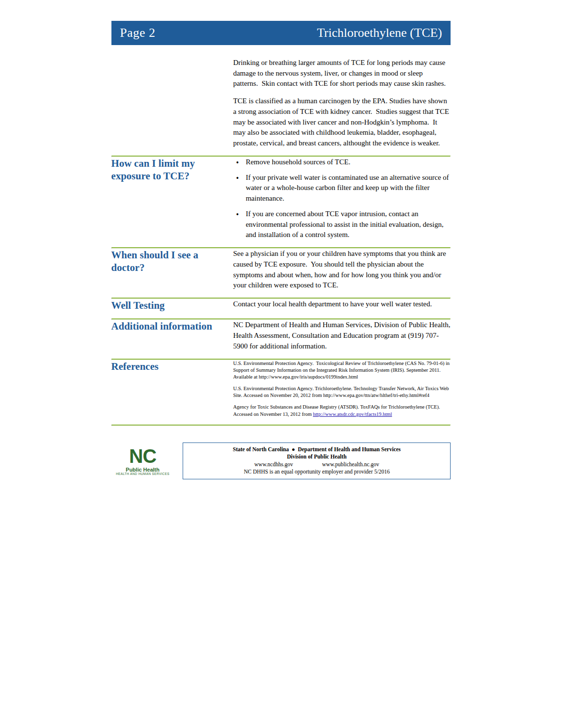Page 2
Trichloroethylene (TCE)
Drinking or breathing larger amounts of TCE for long periods may cause damage to the nervous system, liver, or changes in mood or sleep patterns. Skin contact with TCE for short periods may cause skin rashes.
TCE is classified as a human carcinogen by the EPA. Studies have shown a strong association of TCE with kidney cancer. Studies suggest that TCE may be associated with liver cancer and non-Hodgkin’s lymphoma. It may also be associated with childhood leukemia, bladder, esophageal, prostate, cervical, and breast cancers, althought the evidence is weaker.
How can I limit my exposure to TCE?
Remove household sources of TCE.
If your private well water is contaminated use an alternative source of water or a whole-house carbon filter and keep up with the filter maintenance.
If you are concerned about TCE vapor intrusion, contact an environmental professional to assist in the initial evaluation, design, and installation of a control system.
When should I see a doctor?
See a physician if you or your children have symptoms that you think are caused by TCE exposure. You should tell the physician about the symptoms and about when, how and for how long you think you and/or your children were exposed to TCE.
Well Testing
Contact your local health department to have your well water tested.
Additional information
NC Department of Health and Human Services, Division of Public Health, Health Assessment, Consultation and Education program at (919) 707-5900 for additional information.
References
U.S. Environmental Protection Agency. Toxicological Review of Trichloroethylene (CAS No. 79-01-6) in Support of Summary Information on the Integrated Risk Information System (IRIS). September 2011. Available at http://www.epa.gov/iris/supdocs/0199index.html
U.S. Environmental Protection Agency. Trichloroethylene. Technology Transfer Network, Air Toxics Web Site. Accessed on November 20, 2012 from http://www.epa.gov/ttn/atw/hlthef/tri-ethy.html#ref4
Agency for Toxic Substances and Disease Registry (ATSDR). ToxFAQs for Trichloroethylene (TCE). Accessed on November 13, 2012 from http://www.atsdr.cdc.gov/tfacts19.html
NC
Public Health HEALTH AND HUMAN SERVICES
State of North Carolina ● Department of Health and Human Services
Division of Public Health
www.ncdhhs.gov www.publichealth.nc.gov
NC DHHS is an equal opportunity employer and provider 5/2016